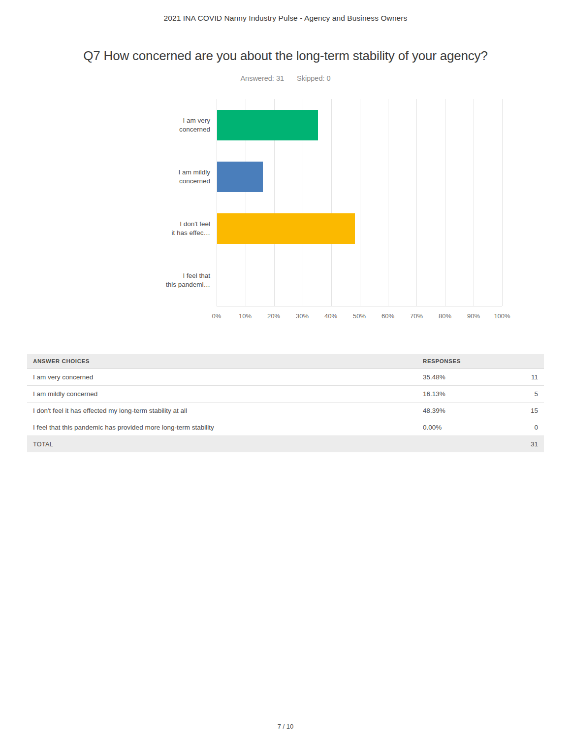2021 INA COVID Nanny Industry Pulse - Agency and Business Owners
Q7 How concerned are you about the long-term stability of your agency?
Answered: 31 Skipped: 0
I am very
concerned
I am mildly
concerned
I don't feel
it has effec…
I feel that
this pandemi…
0% 10% 20% 30% 40% 50% 60% 70% 80% 90% 100%
| Answer Choices | Responses | |
| --- | --- | --- |
| I am very concerned | 35.48% | 11 |
| I am mildly concerned | 16.13% | 5 |
| I don't feel it has effected my long-term stability at all | 48.39% | 15 |
| I feel that this pandemic has provided more long-term stability | 0.00% | 0 |
| Total | | 31 |
7 / 10